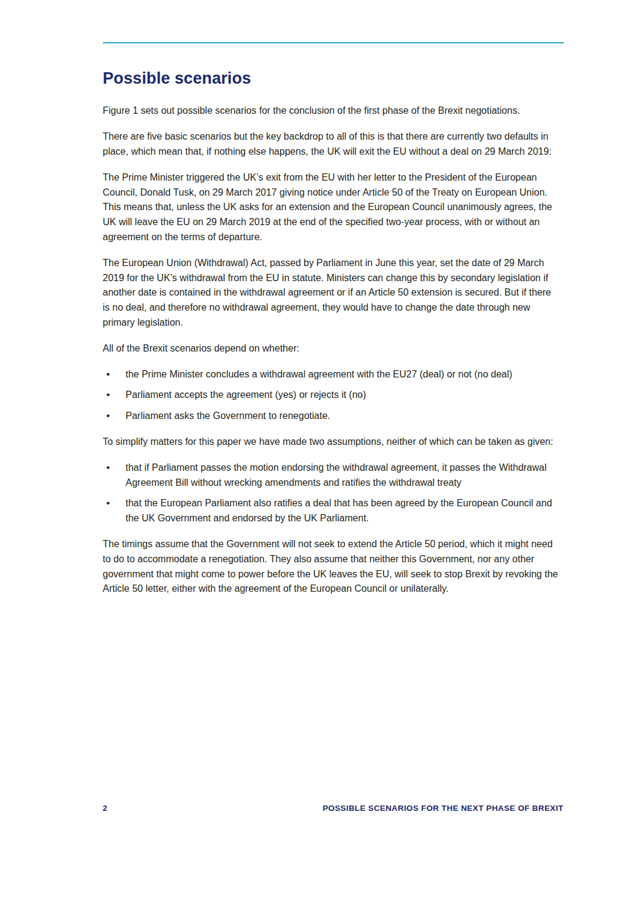Possible scenarios
Figure 1 sets out possible scenarios for the conclusion of the first phase of the Brexit negotiations.
There are five basic scenarios but the key backdrop to all of this is that there are currently two defaults in place, which mean that, if nothing else happens, the UK will exit the EU without a deal on 29 March 2019:
The Prime Minister triggered the UK’s exit from the EU with her letter to the President of the European Council, Donald Tusk, on 29 March 2017 giving notice under Article 50 of the Treaty on European Union. This means that, unless the UK asks for an extension and the European Council unanimously agrees, the UK will leave the EU on 29 March 2019 at the end of the specified two-year process, with or without an agreement on the terms of departure.
The European Union (Withdrawal) Act, passed by Parliament in June this year, set the date of 29 March 2019 for the UK’s withdrawal from the EU in statute. Ministers can change this by secondary legislation if another date is contained in the withdrawal agreement or if an Article 50 extension is secured. But if there is no deal, and therefore no withdrawal agreement, they would have to change the date through new primary legislation.
All of the Brexit scenarios depend on whether:
the Prime Minister concludes a withdrawal agreement with the EU27 (deal) or not (no deal)
Parliament accepts the agreement (yes) or rejects it (no)
Parliament asks the Government to renegotiate.
To simplify matters for this paper we have made two assumptions, neither of which can be taken as given:
that if Parliament passes the motion endorsing the withdrawal agreement, it passes the Withdrawal Agreement Bill without wrecking amendments and ratifies the withdrawal treaty
that the European Parliament also ratifies a deal that has been agreed by the European Council and the UK Government and endorsed by the UK Parliament.
The timings assume that the Government will not seek to extend the Article 50 period, which it might need to do to accommodate a renegotiation. They also assume that neither this Government, nor any other government that might come to power before the UK leaves the EU, will seek to stop Brexit by revoking the Article 50 letter, either with the agreement of the European Council or unilaterally.
2 Possible scenarios for the next phase of Brexit